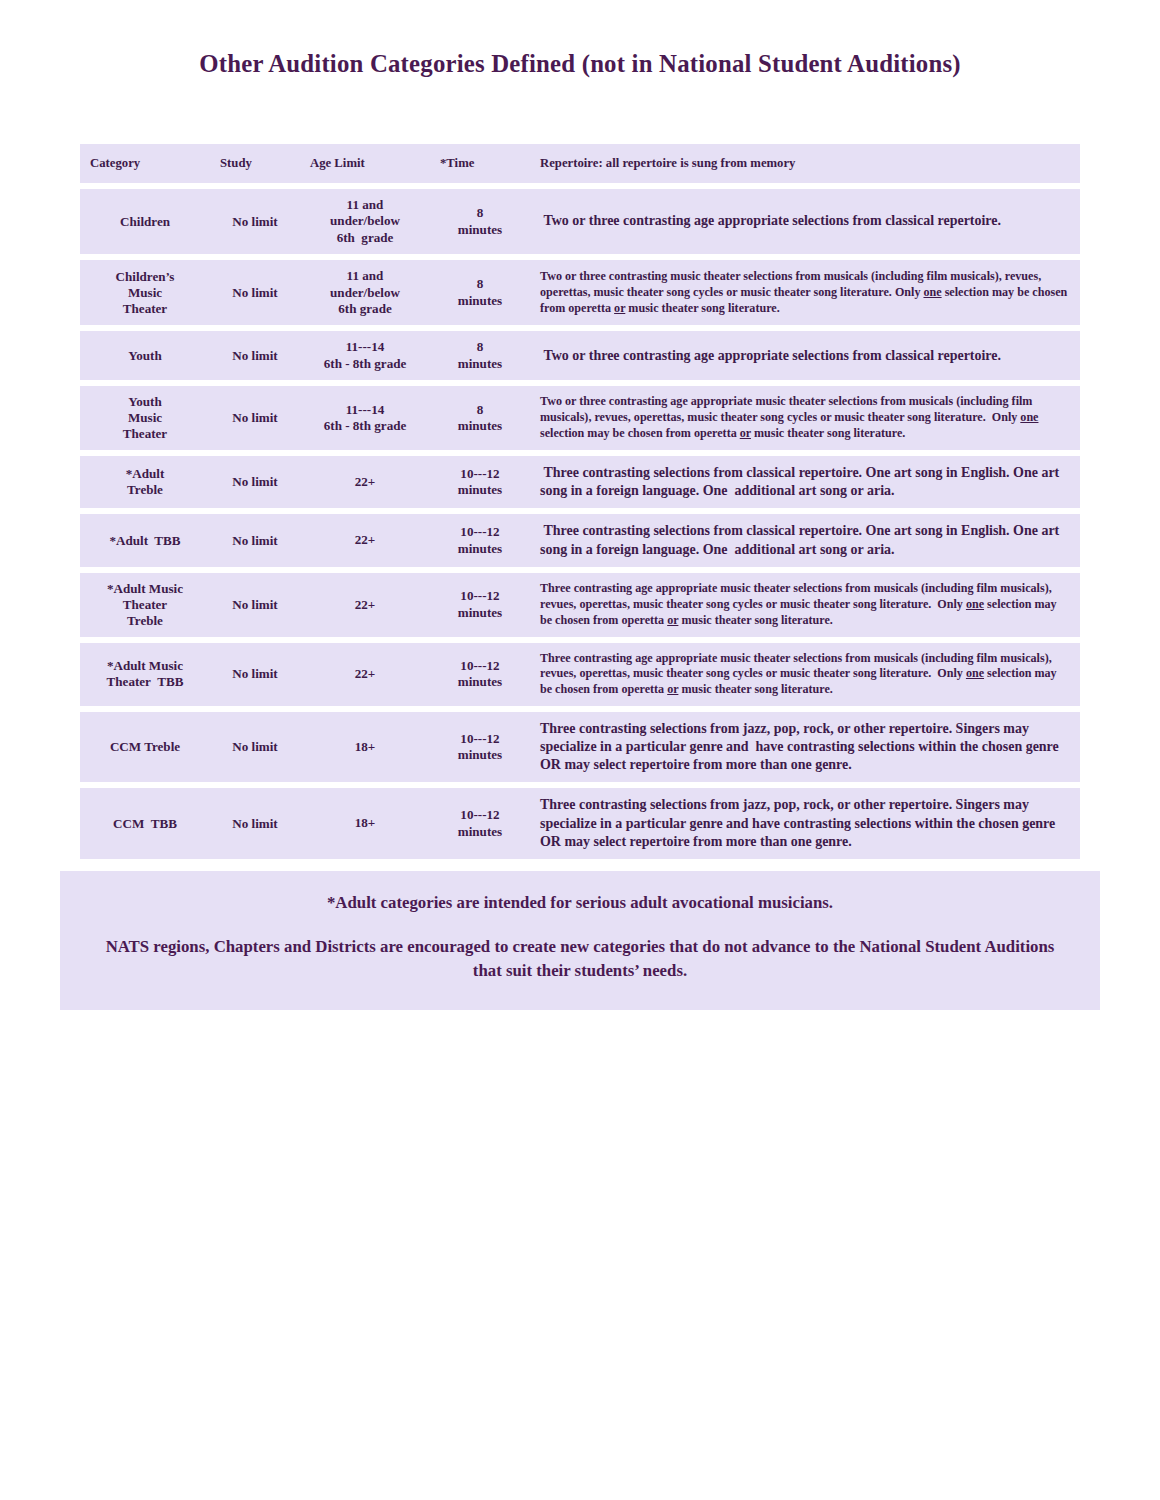Other Audition Categories Defined (not in National Student Auditions)
| Category | Study | Age Limit | *Time | Repertoire: all repertoire is sung from memory |
| --- | --- | --- | --- | --- |
| Children | No limit | 11 and under/below 6th grade | 8 minutes | Two or three contrasting age appropriate selections from classical repertoire. |
| Children’s Music Theater | No limit | 11 and under/below 6th grade | 8 minutes | Two or three contrasting music theater selections from musicals (including film musicals), revues, operettas, music theater song cycles or music theater song literature. Only one selection may be chosen from operetta or music theater song literature. |
| Youth | No limit | 11---14 6th - 8th grade | 8 minutes | Two or three contrasting age appropriate selections from classical repertoire. |
| Youth Music Theater | No limit | 11---14 6th - 8th grade | 8 minutes | Two or three contrasting age appropriate music theater selections from musicals (including film musicals), revues, operettas, music theater song cycles or music theater song literature. Only one selection may be chosen from operetta or music theater song literature. |
| *Adult Treble | No limit | 22+ | 10---12 minutes | Three contrasting selections from classical repertoire. One art song in English. One art song in a foreign language. One additional art song or aria. |
| *Adult TBB | No limit | 22+ | 10---12 minutes | Three contrasting selections from classical repertoire. One art song in English. One art song in a foreign language. One additional art song or aria. |
| *Adult Music Theater Treble | No limit | 22+ | 10---12 minutes | Three contrasting age appropriate music theater selections from musicals (including film musicals), revues, operettas, music theater song cycles or music theater song literature. Only one selection may be chosen from operetta or music theater song literature. |
| *Adult Music Theater TBB | No limit | 22+ | 10---12 minutes | Three contrasting age appropriate music theater selections from musicals (including film musicals), revues, operettas, music theater song cycles or music theater song literature. Only one selection may be chosen from operetta or music theater song literature. |
| CCM Treble | No limit | 18+ | 10---12 minutes | Three contrasting selections from jazz, pop, rock, or other repertoire. Singers may specialize in a particular genre and have contrasting selections within the chosen genre OR may select repertoire from more than one genre. |
| CCM TBB | No limit | 18+ | 10---12 minutes | Three contrasting selections from jazz, pop, rock, or other repertoire. Singers may specialize in a particular genre and have contrasting selections within the chosen genre OR may select repertoire from more than one genre. |
*Adult categories are intended for serious adult avocational musicians.
NATS regions, Chapters and Districts are encouraged to create new categories that do not advance to the National Student Auditions that suit their students’ needs.